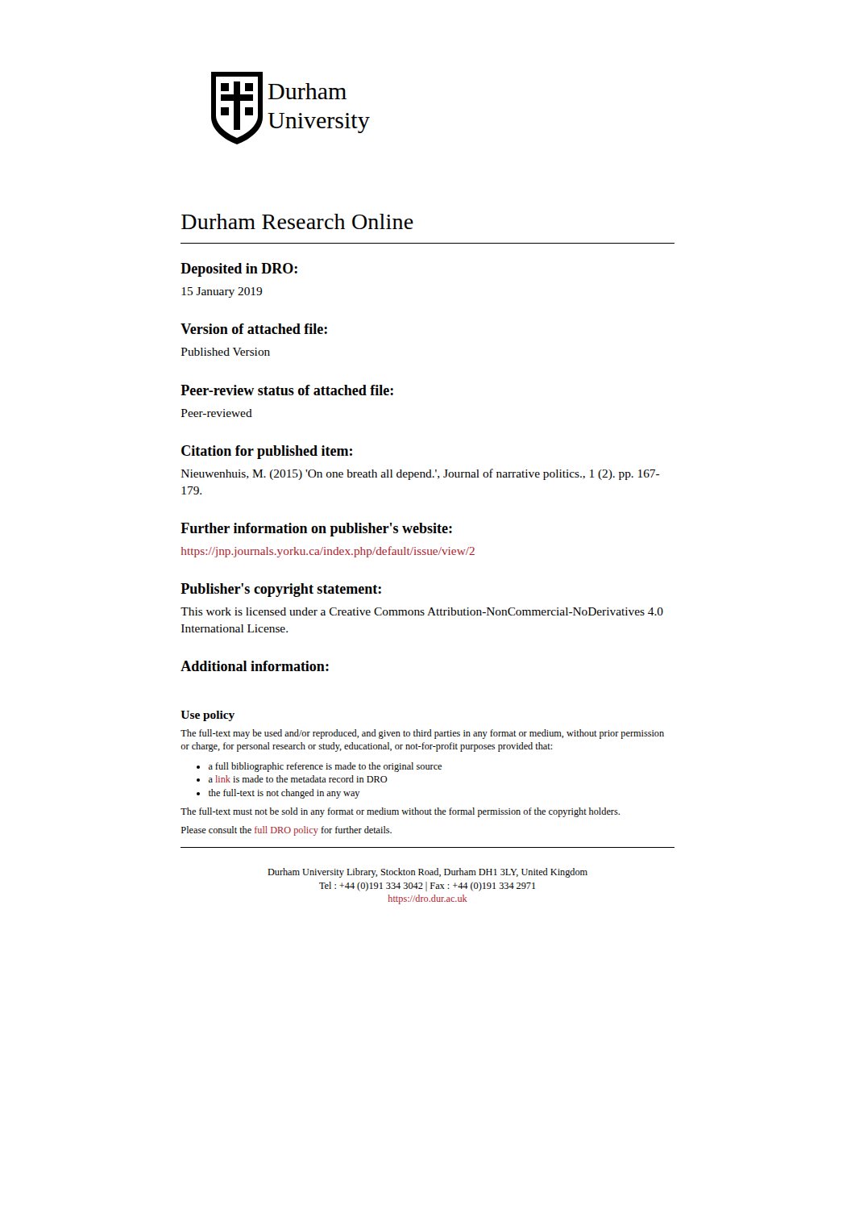Durham University
Durham Research Online
Deposited in DRO:
15 January 2019
Version of attached file:
Published Version
Peer-review status of attached file:
Peer-reviewed
Citation for published item:
Nieuwenhuis, M. (2015) 'On one breath all depend.', Journal of narrative politics., 1 (2). pp. 167-179.
Further information on publisher's website:
https://jnp.journals.yorku.ca/index.php/default/issue/view/2
Publisher's copyright statement:
This work is licensed under a Creative Commons Attribution-NonCommercial-NoDerivatives 4.0 International License.
Additional information:
Use policy
The full-text may be used and/or reproduced, and given to third parties in any format or medium, without prior permission or charge, for personal research or study, educational, or not-for-profit purposes provided that:
a full bibliographic reference is made to the original source
a link is made to the metadata record in DRO
the full-text is not changed in any way
The full-text must not be sold in any format or medium without the formal permission of the copyright holders.
Please consult the full DRO policy for further details.
Durham University Library, Stockton Road, Durham DH1 3LY, United Kingdom
Tel : +44 (0)191 334 3042 | Fax : +44 (0)191 334 2971
https://dro.dur.ac.uk